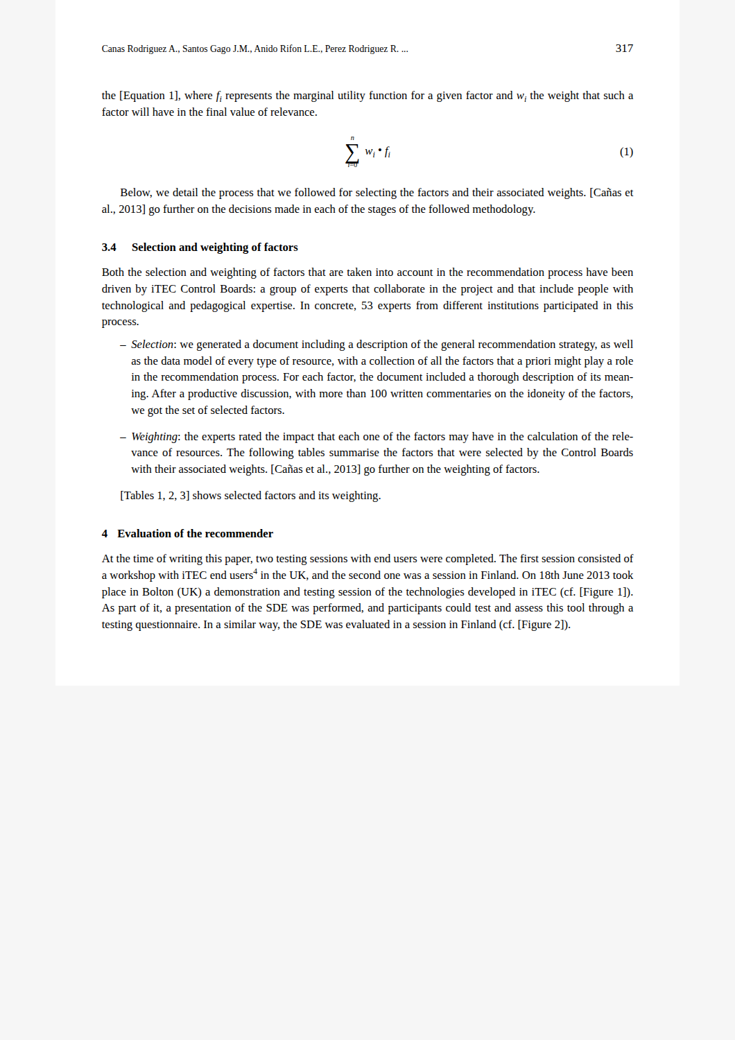Canas Rodriguez A., Santos Gago J.M., Anido Rifon L.E., Perez Rodriguez R. ... 317
the [Equation 1], where fi represents the marginal utility function for a given factor and wi the weight that such a factor will have in the final value of relevance.
n ∑ i=0 wi • fi (1)
Below, we detail the process that we followed for selecting the factors and their associated weights. [Cañas et al., 2013] go further on the decisions made in each of the stages of the followed methodology.
3.4 Selection and weighting of factors
Both the selection and weighting of factors that are taken into account in the recommendation process have been driven by iTEC Control Boards: a group of experts that collaborate in the project and that include people with technological and pedagogical expertise. In concrete, 53 experts from different institutions participated in this process.
Selection: we generated a document including a description of the general recommendation strategy, as well as the data model of every type of resource, with a collection of all the factors that a priori might play a role in the recommendation process. For each factor, the document included a thorough description of its meaning. After a productive discussion, with more than 100 written commentaries on the idoneity of the factors, we got the set of selected factors.
Weighting: the experts rated the impact that each one of the factors may have in the calculation of the relevance of resources. The following tables summarise the factors that were selected by the Control Boards with their associated weights. [Cañas et al., 2013] go further on the weighting of factors.
[Tables 1, 2, 3] shows selected factors and its weighting.
4 Evaluation of the recommender
At the time of writing this paper, two testing sessions with end users were completed. The first session consisted of a workshop with iTEC end users4 in the UK, and the second one was a session in Finland. On 18th June 2013 took place in Bolton (UK) a demonstration and testing session of the technologies developed in iTEC (cf. [Figure 1]). As part of it, a presentation of the SDE was performed, and participants could test and assess this tool through a testing questionnaire. In a similar way, the SDE was evaluated in a session in Finland (cf. [Figure 2]).